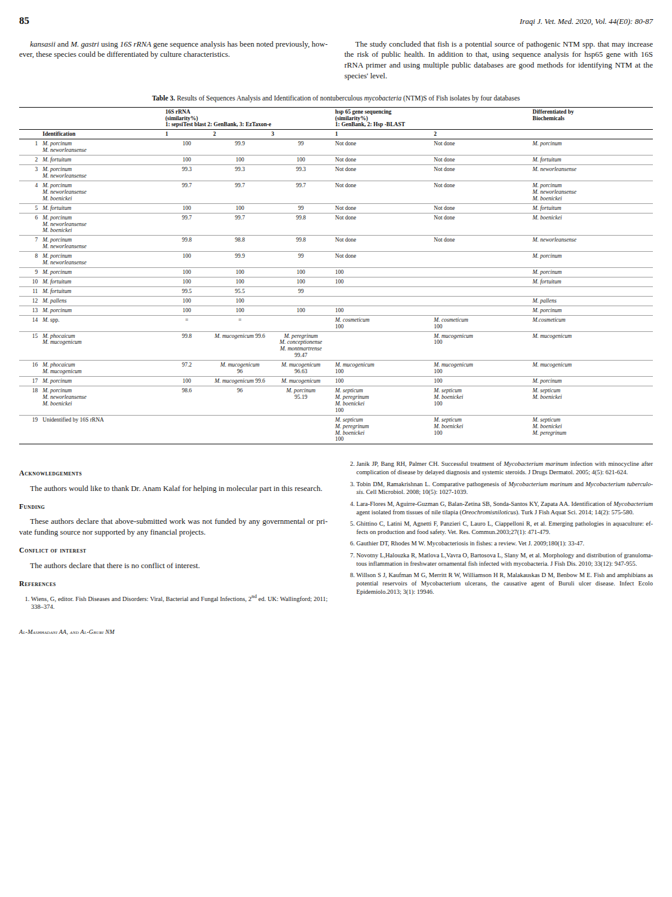85
Iraqi J. Vet. Med. 2020, Vol. 44(E0): 80-87
kansasii and M. gastri using 16S rRNA gene sequence analysis has been noted previously, however, these species could be differentiated by culture characteristics.
The study concluded that fish is a potential source of pathogenic NTM spp. that may increase the risk of public health. In addition to that, using sequence analysis for hsp65 gene with 16S rRNA primer and using multiple public databases are good methods for identifying NTM at the species' level.
Table 3. Results of Sequences Analysis and Identification of nontuberculous mycobacteria (NTM)S of Fish isolates by four databases
| | | 16S rRNA (similarity%) 1: sepsiTest blast 2: GenBank, 3: EzTaxon-e | hsp 65 gene sequencing (similarity%) 1: GenBank, 2: Hsp -BLAST | Differentiated by Biochemicals |
| --- | --- | --- | --- | --- |
| | Identification | 1 | 2 | 3 | 1 | 2 | |
| 1 | M. porcinum M. neworleansense | 100 | 99.9 | 99 | Not done | Not done | M. porcinum |
| 2 | M. fortuitum | 100 | 100 | 100 | Not done | Not done | M. fortuitum |
| 3 | M. porcinum M. neworleansense | 99.3 | 99.3 | 99.3 | Not done | Not done | M. neworleansense |
| 4 | M. porcinum M. neworleansense M. boenickei | 99.7 | 99.7 | 99.7 | Not done | Not done | M. porcinum M. neworleansense M. boenickei |
| 5 | M. fortuitum | 100 | 100 | 99 | Not done | Not done | M. fortuitum |
| 6 | M. porcinum M. neworleansense M. boenickei | 99.7 | 99.7 | 99.8 | Not done | Not done | M. boenickei |
| 7 | M. porcinum M. neworleansense | 99.8 | 98.8 | 99.8 | Not done | Not done | M. neworleansense |
| 8 | M. porcinum M. neworleansense | 100 | 99.9 | 99 | Not done | | M. porcinum |
| 9 | M. porcinum | 100 | 100 | 100 | 100 | | M. porcinum |
| 10 | M. fortuitum | 100 | 100 | 100 | 100 | | M. fortuitum |
| 11 | M. fortuitum | 99.5 | 95.5 | 99 | | | |
| 12 | M. pallens | 100 | 100 | | | | M. pallens |
| 13 | M. porcinum | 100 | 100 | 100 | 100 | | M. porcinum |
| 14 | M. spp. | = | = | | M. cosmeticum 100 | M. cosmeticum 100 | M.cosmeticum |
| 15 | M. phocaicum M. mucogenicum | 99.8 | M. mucogenicum 99.6 | M. peregrinum M. conceptionense M. montmartrense 99.47 | | M. mucogenicum 100 | M. mucogenicum |
| 16 | M. phocaicum M. mucogenicum | 97.2 | M. mucogenicum 96 | M. mucogenicum 96.63 | M. mucogenicum 100 | M. mucogenicum 100 | M. mucogenicum |
| 17 | M. porcinum | 100 | M. mucogenicum 99.6 | M. mucogenicum | 100 | 100 | M. porcinum |
| 18 | M. porcinum M. neworleansense M. boenickei | 98.6 | 96 | M. porcinum 95.19 | M. septicum M. peregrinum M. boenickei 100 | M. septicum M. boenickei 100 | M. septicum M. boenickei |
| 19 | Unidentified by 16S rRNA | | | | M. septicum M. peregrinum M. boenickei 100 | M. septicum M. boenickei 100 | M. septicum M. boenickei M. peregrinum |
Acknowledgements
The authors would like to thank Dr. Anam Kalaf for helping in molecular part in this research.
Funding
These authors declare that above-submitted work was not funded by any governmental or private funding source nor supported by any financial projects.
Conflict of interest
The authors declare that there is no conflict of interest.
References
Wiens, G, editor. Fish Diseases and Disorders: Viral, Bacterial and Fungal Infections, 2nd ed. UK: Wallingford; 2011; 338–374.
Janik JP, Bang RH, Palmer CH. Successful treatment of Mycobacterium marinum infection with minocycline after complication of disease by delayed diagnosis and systemic steroids. J Drugs Dermatol. 2005; 4(5): 621-624.
Tobin DM, Ramakrishnan L. Comparative pathogenesis of Mycobacterium marinum and Mycobacterium tuberculosis. Cell Microbiol. 2008; 10(5): 1027-1039.
Lara-Flores M, Aguirre-Guzman G, Balan-Zetina SB, Sonda-Santos KY, Zapata AA. Identification of Mycobacterium agent isolated from tissues of nile tilapia (Oreochromisniloticus). Turk J Fish Aquat Sci. 2014; 14(2): 575-580.
Ghittino C, Latini M, Agnetti F, Panzieri C, Lauro L, Ciappelloni R, et al. Emerging pathologies in aquaculture: effects on production and food safety. Vet. Res. Commun.2003;27(1): 471-479.
Gauthier DT, Rhodes M W. Mycobacteriosis in fishes: a review. Vet J. 2009;180(1): 33-47.
Novotny L,Halouzka R, Matlova L,Vavra O, Bartosova L, Slany M, et al. Morphology and distribution of granulomatous inflammation in freshwater ornamental fish infected with mycobacteria. J Fish Dis. 2010; 33(12): 947-955.
Willson S J, Kaufman M G, Merritt R W, Williamson H R, Malakauskas D M, Benbow M E. Fish and amphibians as potential reservoirs of Mycobacterium ulcerans, the causative agent of Buruli ulcer disease. Infect Ecolo Epidemiolo.2013; 3(1): 19946.
Al-Mashhadani AA, and Al-Gburi NM